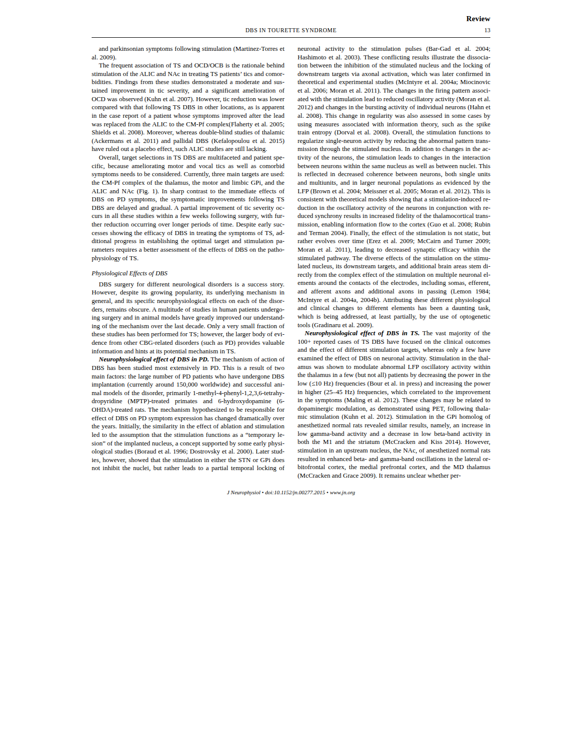Review
DBS in Tourette Syndrome 13
and parkinsonian symptoms following stimulation (Martinez-Torres et al. 2009).
The frequent association of TS and OCD/OCB is the rationale behind stimulation of the ALIC and NAc in treating TS patients’ tics and comorbidities. Findings from these studies demonstrated a moderate and sustained improvement in tic severity, and a significant amelioration of OCD was observed (Kuhn et al. 2007). However, tic reduction was lower compared with that following TS DBS in other locations, as is apparent in the case report of a patient whose symptoms improved after the lead was replaced from the ALIC to the CM-Pf complex(Flaherty et al. 2005; Shields et al. 2008). Moreover, whereas double-blind studies of thalamic (Ackermans et al. 2011) and pallidal DBS (Kefalopoulou et al. 2015) have ruled out a placebo effect, such ALIC studies are still lacking.
Overall, target selections in TS DBS are multifaceted and patient specific, because ameliorating motor and vocal tics as well as comorbid symptoms needs to be considered. Currently, three main targets are used: the CM-Pf complex of the thalamus, the motor and limbic GPi, and the ALIC and NAc (Fig. 1). In sharp contrast to the immediate effects of DBS on PD symptoms, the symptomatic improvements following TS DBS are delayed and gradual. A partial improvement of tic severity occurs in all these studies within a few weeks following surgery, with further reduction occurring over longer periods of time. Despite early successes showing the efficacy of DBS in treating the symptoms of TS, additional progress in establishing the optimal target and stimulation parameters requires a better assessment of the effects of DBS on the pathophysiology of TS.
Physiological Effects of DBS
DBS surgery for different neurological disorders is a success story. However, despite its growing popularity, its underlying mechanism in general, and its specific neurophysiological effects on each of the disorders, remains obscure. A multitude of studies in human patients undergoing surgery and in animal models have greatly improved our understanding of the mechanism over the last decade. Only a very small fraction of these studies has been performed for TS; however, the larger body of evidence from other CBG-related disorders (such as PD) provides valuable information and hints at its potential mechanism in TS.
Neurophysiological effect of DBS in PD. The mechanism of action of DBS has been studied most extensively in PD. This is a result of two main factors: the large number of PD patients who have undergone DBS implantation (currently around 150,000 worldwide) and successful animal models of the disorder, primarily 1-methyl-4-phenyl-1,2,3,6-tetrahydropyridine (MPTP)-treated primates and 6-hydroxydopamine (6-OHDA)-treated rats. The mechanism hypothesized to be responsible for effect of DBS on PD symptom expression has changed dramatically over the years. Initially, the similarity in the effect of ablation and stimulation led to the assumption that the stimulation functions as a “temporary lesion” of the implanted nucleus, a concept supported by some early physiological studies (Boraud et al. 1996; Dostrovsky et al. 2000). Later studies, however, showed that the stimulation in either the STN or GPi does not inhibit the nuclei, but rather leads to a partial temporal locking of neuronal activity to the stimulation pulses (Bar-Gad et al. 2004; Hashimoto et al. 2003). These conflicting results illustrate the dissociation between the inhibition of the stimulated nucleus and the locking of downstream targets via axonal activation, which was later confirmed in theoretical and experimental studies (McIntyre et al. 2004a; Miocinovic et al. 2006; Moran et al. 2011). The changes in the firing pattern associated with the stimulation lead to reduced oscillatory activity (Moran et al. 2012) and changes in the bursting activity of individual neurons (Hahn et al. 2008). This change in regularity was also assessed in some cases by using measures associated with information theory, such as the spike train entropy (Dorval et al. 2008). Overall, the stimulation functions to regularize single-neuron activity by reducing the abnormal pattern transmission through the stimulated nucleus. In addition to changes in the activity of the neurons, the stimulation leads to changes in the interaction between neurons within the same nucleus as well as between nuclei. This is reflected in decreased coherence between neurons, both single units and multiunits, and in larger neuronal populations as evidenced by the LFP (Brown et al. 2004; Meissner et al. 2005; Moran et al. 2012). This is consistent with theoretical models showing that a stimulation-induced reduction in the oscillatory activity of the neurons in conjunction with reduced synchrony results in increased fidelity of the thalamocortical transmission, enabling information flow to the cortex (Guo et al. 2008; Rubin and Terman 2004). Finally, the effect of the stimulation is not static, but rather evolves over time (Erez et al. 2009; McCairn and Turner 2009; Moran et al. 2011), leading to decreased synaptic efficacy within the stimulated pathway. The diverse effects of the stimulation on the stimulated nucleus, its downstream targets, and additional brain areas stem directly from the complex effect of the stimulation on multiple neuronal elements around the contacts of the electrodes, including somas, efferent, and afferent axons and additional axons in passing (Lemon 1984; McIntyre et al. 2004a, 2004b). Attributing these different physiological and clinical changes to different elements has been a daunting task, which is being addressed, at least partially, by the use of optogenetic tools (Gradinaru et al. 2009).
Neurophysiological effect of DBS in TS. The vast majority of the 100+ reported cases of TS DBS have focused on the clinical outcomes and the effect of different stimulation targets, whereas only a few have examined the effect of DBS on neuronal activity. Stimulation in the thalamus was shown to modulate abnormal LFP oscillatory activity within the thalamus in a few (but not all) patients by decreasing the power in the low (≤10 Hz) frequencies (Bour et al. in press) and increasing the power in higher (25–45 Hz) frequencies, which correlated to the improvement in the symptoms (Maling et al. 2012). These changes may be related to dopaminergic modulation, as demonstrated using PET, following thalamic stimulation (Kuhn et al. 2012). Stimulation in the GPi homolog of anesthetized normal rats revealed similar results, namely, an increase in low gamma-band activity and a decrease in low beta-band activity in both the M1 and the striatum (McCracken and Kiss 2014). However, stimulation in an upstream nucleus, the NAc, of anesthetized normal rats resulted in enhanced beta- and gamma-band oscillations in the lateral orbitofrontal cortex, the medial prefrontal cortex, and the MD thalamus (McCracken and Grace 2009). It remains unclear whether per-
J Neurophysiol • doi:10.1152/jn.00277.2015 • www.jn.org